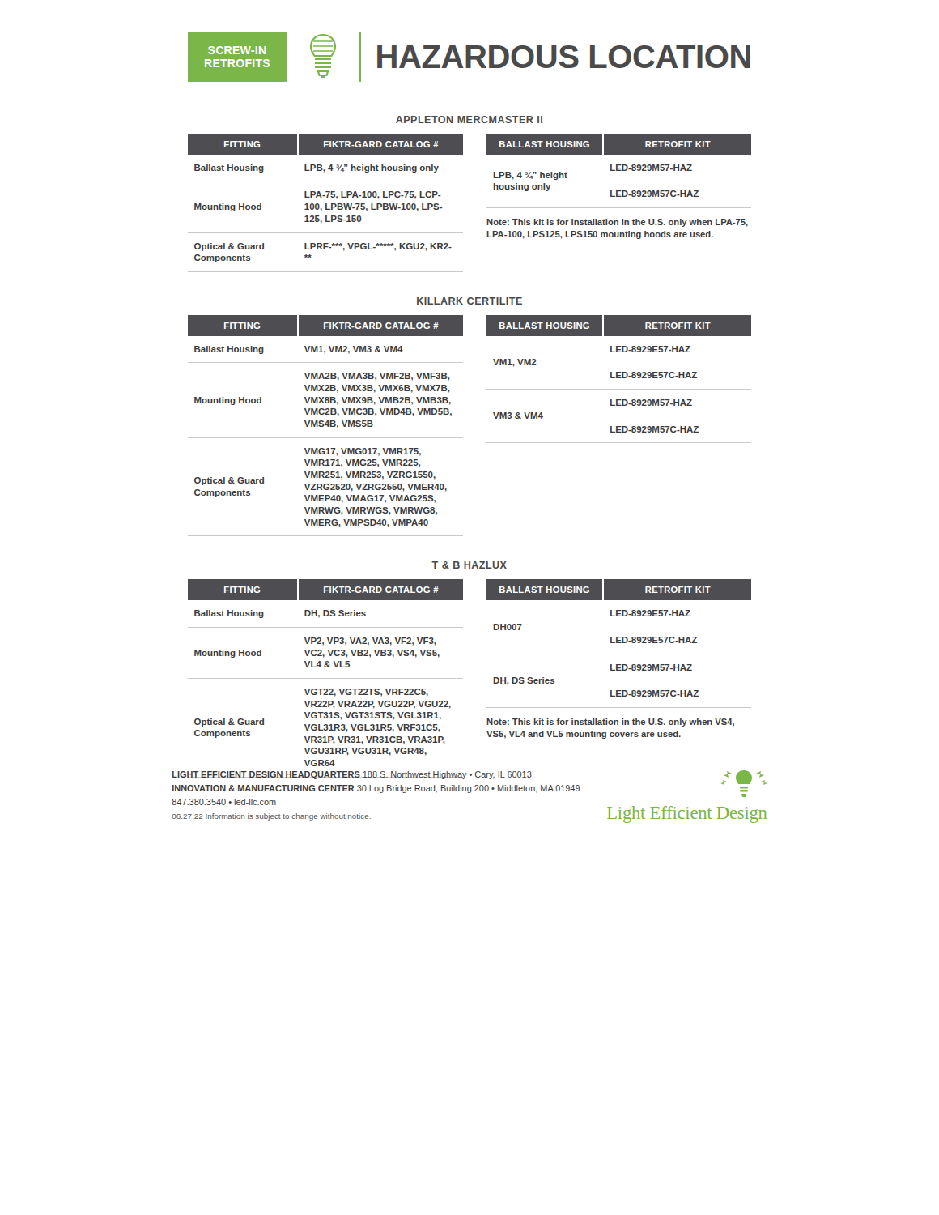SCREW-IN
RETROFITS
HAZARDOUS LOCATION
APPLETON MERCMASTER II
| FITTING | FIKTR-GARD CATALOG # |
| --- | --- |
| Ballast Housing | LPB, 4 ¾” height housing only |
| Mounting Hood | LPA-75, LPA-100, LPC-75, LCP-100, LPBW-75, LPBW-100, LPS-125, LPS-150 |
| Optical & Guard Components | LPRF-***, VPGL-*****, KGU2, KR2-** |
| BALLAST HOUSING | RETROFIT KIT |
| --- | --- |
| LPB, 4 ¾” height housing only | LED-8929M57-HAZ |
| LED-8929M57C-HAZ |
Note: This kit is for installation in the U.S. only when LPA-75, LPA-100, LPS125, LPS150 mounting hoods are used.
KILLARK CERTILITE
| FITTING | FIKTR-GARD CATALOG # |
| --- | --- |
| Ballast Housing | VM1, VM2, VM3 & VM4 |
| Mounting Hood | VMA2B, VMA3B, VMF2B, VMF3B, VMX2B, VMX3B, VMX6B, VMX7B, VMX8B, VMX9B, VMB2B, VMB3B, VMC2B, VMC3B, VMD4B, VMD5B, VMS4B, VMS5B |
| Optical & Guard Components | VMG17, VMG017, VMR175, VMR171, VMG25, VMR225, VMR251, VMR253, VZRG1550, VZRG2520, VZRG2550, VMER40, VMEP40, VMAG17, VMAG25S, VMRWG, VMRWGS, VMRWG8, VMERG, VMPSD40, VMPA40 |
| BALLAST HOUSING | RETROFIT KIT |
| --- | --- |
| VM1, VM2 | LED-8929E57-HAZ |
| LED-8929E57C-HAZ |
| VM3 & VM4 | LED-8929M57-HAZ |
| LED-8929M57C-HAZ |
T & B HAZLUX
| FITTING | FIKTR-GARD CATALOG # |
| --- | --- |
| Ballast Housing | DH, DS Series |
| Mounting Hood | VP2, VP3, VA2, VA3, VF2, VF3, VC2, VC3, VB2, VB3, VS4, VS5, VL4 & VL5 |
| Optical & Guard Components | VGT22, VGT22TS, VRF22C5, VR22P, VRA22P, VGU22P, VGU22, VGT31S, VGT31STS, VGL31R1, VGL31R3, VGL31R5, VRF31C5, VR31P, VR31, VR31CB, VRA31P, VGU31RP, VGU31R, VGR48, VGR64 |
| BALLAST HOUSING | RETROFIT KIT |
| --- | --- |
| DH007 | LED-8929E57-HAZ |
| LED-8929E57C-HAZ |
| DH, DS Series | LED-8929M57-HAZ |
| LED-8929M57C-HAZ |
Note: This kit is for installation in the U.S. only when VS4, VS5, VL4 and VL5 mounting covers are used.
LIGHT EFFICIENT DESIGN HEADQUARTERS 188 S. Northwest Highway • Cary, IL 60013
INNOVATION & MANUFACTURING CENTER 30 Log Bridge Road, Building 200 • Middleton, MA 01949
847.380.3540 • led-llc.com
06.27.22 Information is subject to change without notice.
Light Efficient Design